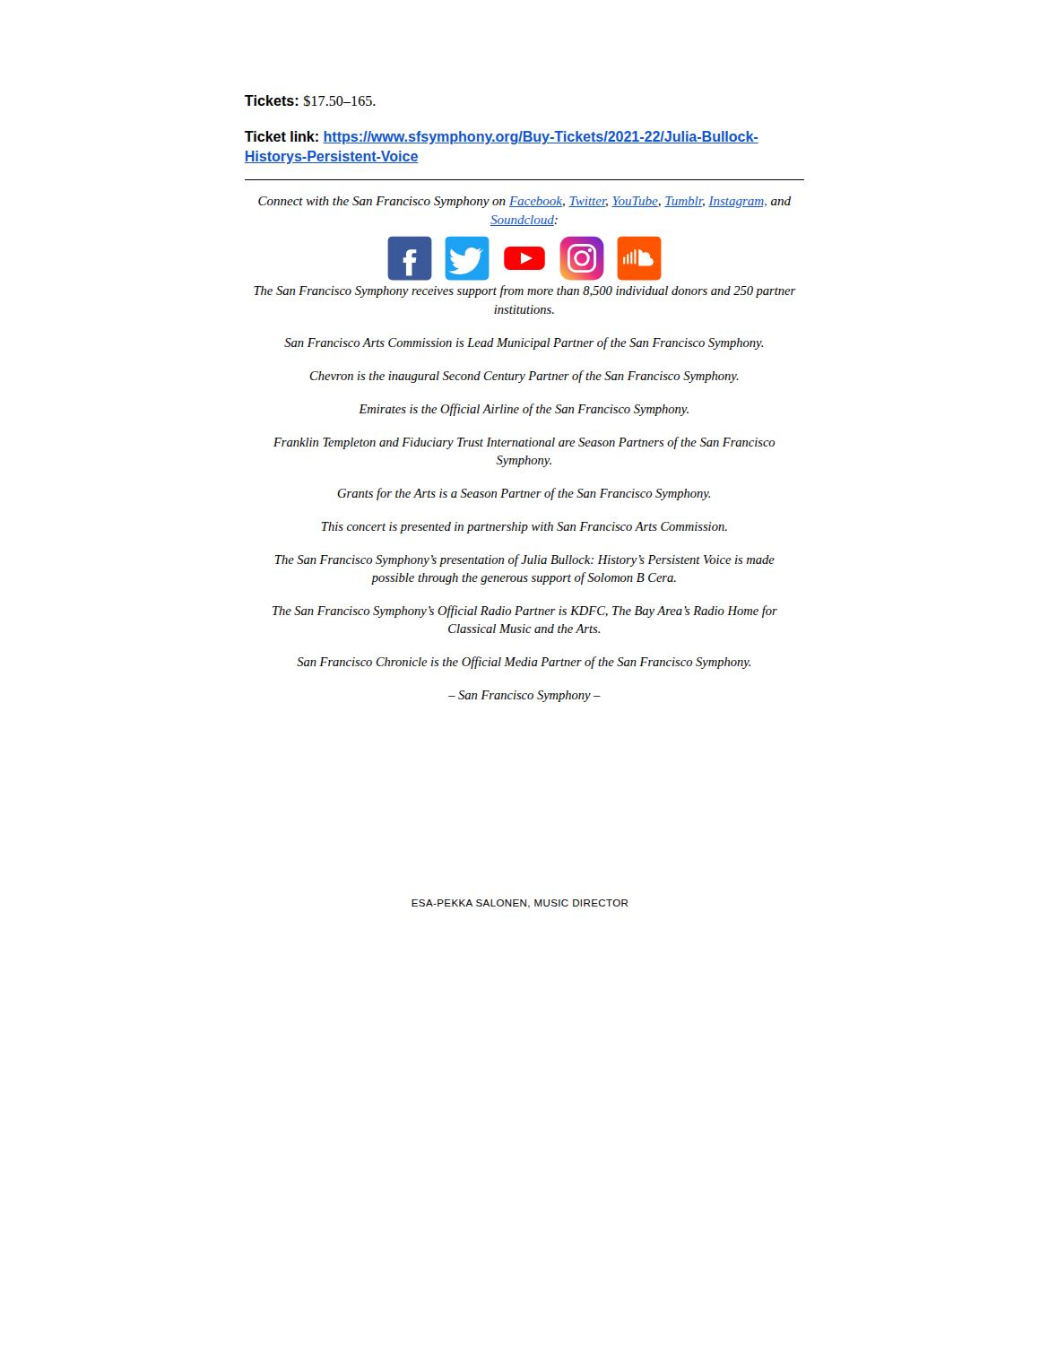Tickets: $17.50–165.
Ticket link: https://www.sfsymphony.org/Buy-Tickets/2021-22/Julia-Bullock-Historys-Persistent-Voice
Connect with the San Francisco Symphony on Facebook, Twitter, YouTube, Tumblr, Instagram, and Soundcloud:
The San Francisco Symphony receives support from more than 8,500 individual donors and 250 partner institutions.
San Francisco Arts Commission is Lead Municipal Partner of the San Francisco Symphony.
Chevron is the inaugural Second Century Partner of the San Francisco Symphony.
Emirates is the Official Airline of the San Francisco Symphony.
Franklin Templeton and Fiduciary Trust International are Season Partners of the San Francisco Symphony.
Grants for the Arts is a Season Partner of the San Francisco Symphony.
This concert is presented in partnership with San Francisco Arts Commission.
The San Francisco Symphony’s presentation of Julia Bullock: History’s Persistent Voice is made possible through the generous support of Solomon B Cera.
The San Francisco Symphony’s Official Radio Partner is KDFC, The Bay Area’s Radio Home for Classical Music and the Arts.
San Francisco Chronicle is the Official Media Partner of the San Francisco Symphony.
– San Francisco Symphony –
ESA-PEKKA SALONEN, MUSIC DIRECTOR